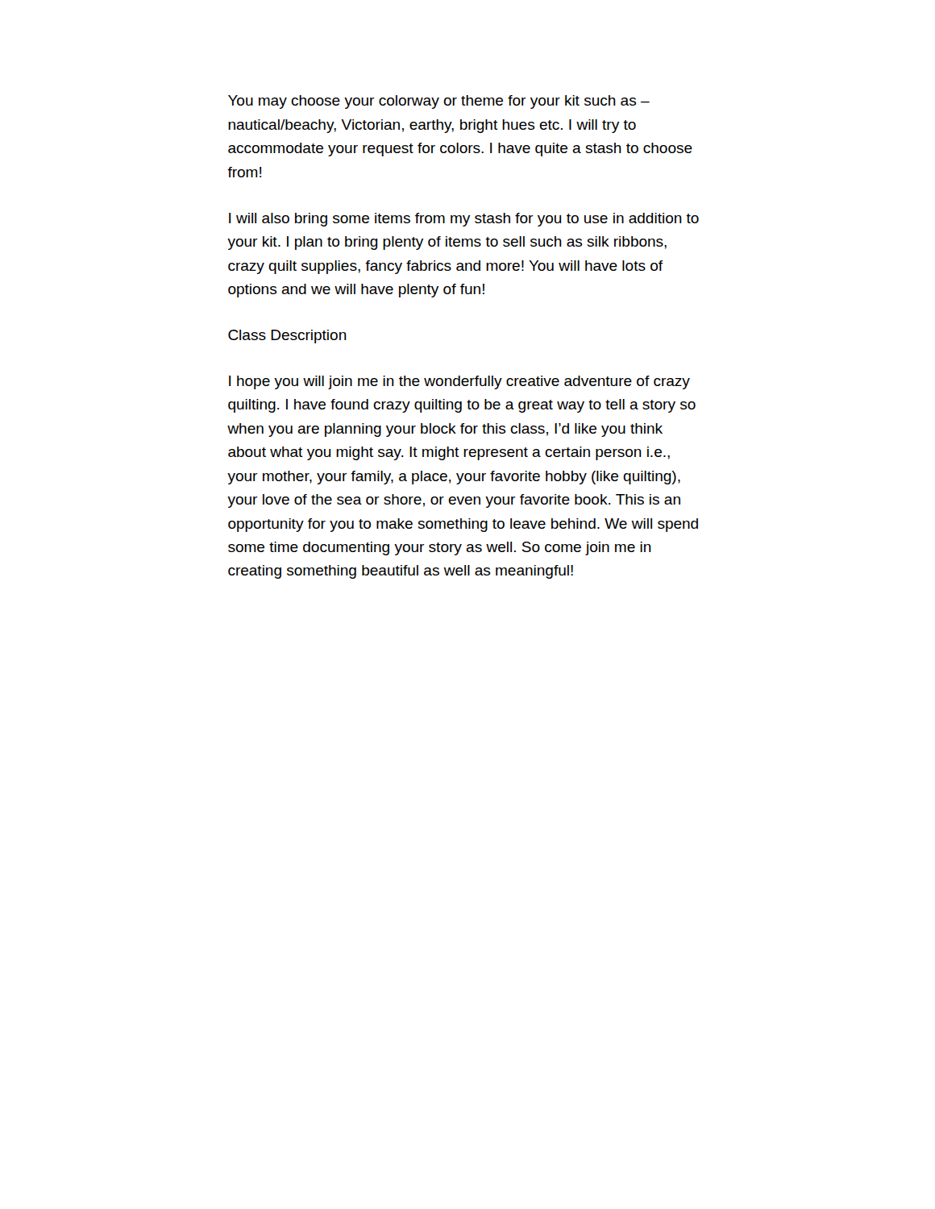You may choose your colorway or theme for your kit such as – nautical/beachy, Victorian, earthy, bright hues etc. I will try to accommodate your request for colors. I have quite a stash to choose from!
I will also bring some items from my stash for you to use in addition to your kit. I plan to bring plenty of items to sell such as silk ribbons, crazy quilt supplies, fancy fabrics and more! You will have lots of options and we will have plenty of fun!
Class Description
I hope you will join me in the wonderfully creative adventure of crazy quilting. I have found crazy quilting to be a great way to tell a story so when you are planning your block for this class, I’d like you think about what you might say. It might represent a certain person i.e., your mother, your family, a place, your favorite hobby (like quilting), your love of the sea or shore, or even your favorite book. This is an opportunity for you to make something to leave behind. We will spend some time documenting your story as well. So come join me in creating something beautiful as well as meaningful!